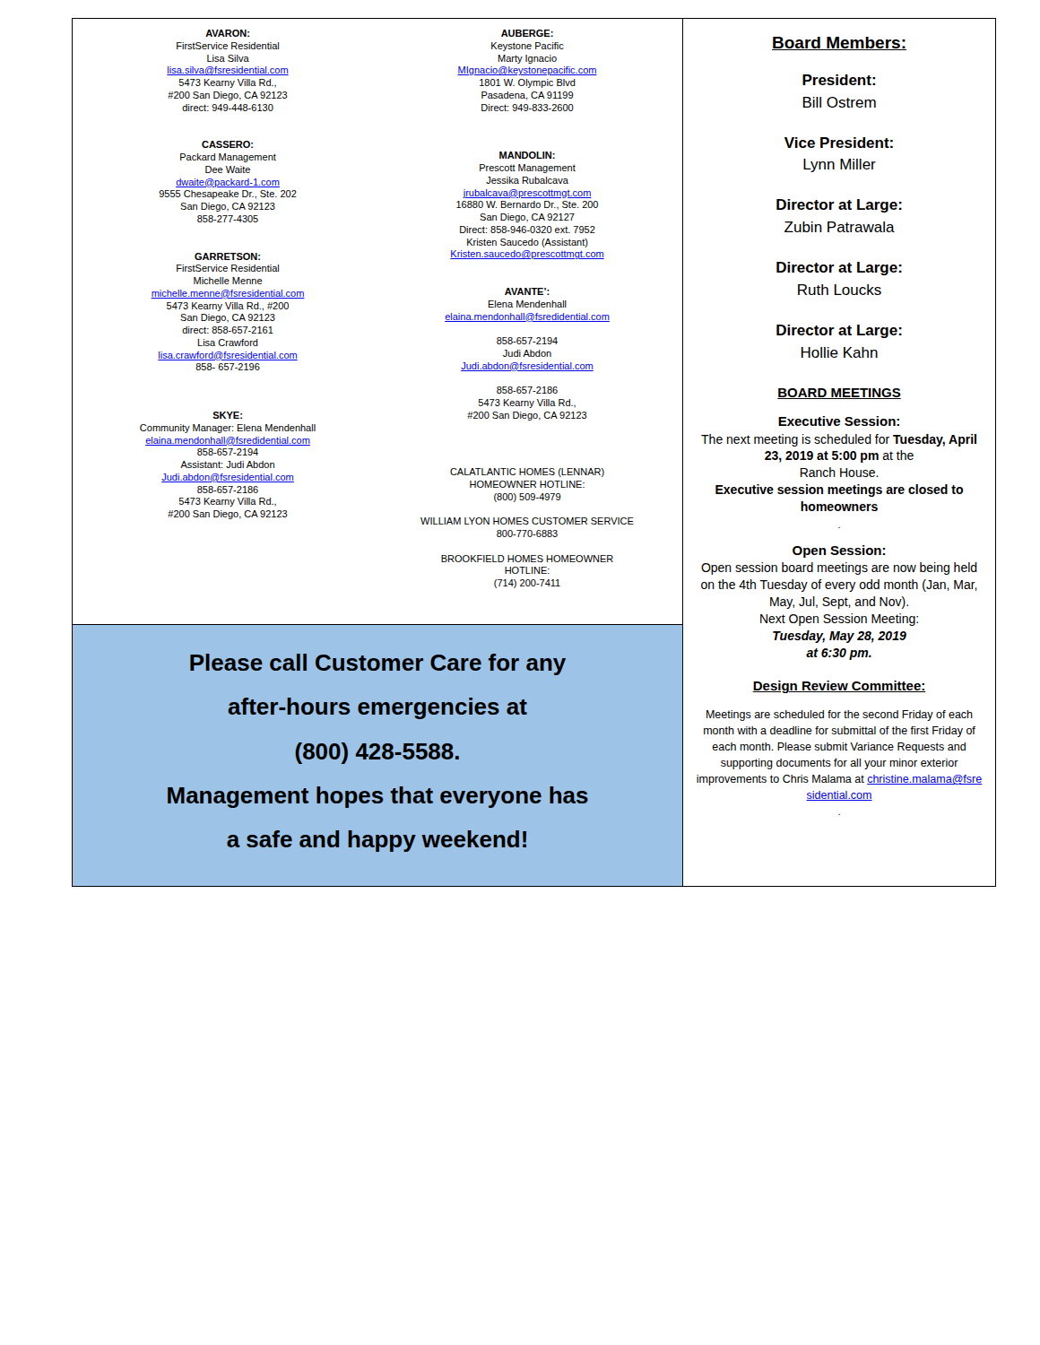AVARON:
FirstService Residential
Lisa Silva
lisa.silva@fsresidential.com
5473 Kearny Villa Rd.,
#200 San Diego, CA 92123
direct: 949-448-6130
CASSERO:
Packard Management
Dee Waite
dwaite@packard-1.com
9555 Chesapeake Dr., Ste. 202
San Diego, CA 92123
858-277-4305
GARRETSON:
FirstService Residential
Michelle Menne
michelle.menne@fsresidential.com
5473 Kearny Villa Rd., #200
San Diego, CA 92123
direct: 858-657-2161
Lisa Crawford
lisa.crawford@fsresidential.com
858- 657-2196
SKYE:
Community Manager: Elena Mendenhall
elaina.mendonhall@fsredidential.com
858-657-2194
Assistant: Judi Abdon
Judi.abdon@fsresidential.com
858-657-2186
5473 Kearny Villa Rd.,
#200 San Diego, CA 92123
AUBERGE:
Keystone Pacific
Marty Ignacio
MIgnacio@keystonepacific.com
1801 W. Olympic Blvd
Pasadena, CA 91199
Direct: 949-833-2600
MANDOLIN:
Prescott Management
Jessika Rubalcava
jrubalcava@prescottmgt.com
16880 W. Bernardo Dr., Ste. 200
San Diego, CA 92127
Direct: 858-946-0320 ext. 7952
Kristen Saucedo (Assistant)
Kristen.saucedo@prescottmgt.com
AVANTE’:
Elena Mendenhall
elaina.mendonhall@fsredidential.com
858-657-2194
Judi Abdon
Judi.abdon@fsresidential.com
858-657-2186
5473 Kearny Villa Rd.,
#200 San Diego, CA 92123
CALATLANTIC HOMES (LENNAR)
HOMEOWNER HOTLINE:
(800) 509-4979
WILLIAM LYON HOMES CUSTOMER SERVICE
800-770-6883
BROOKFIELD HOMES HOMEOWNER
HOTLINE:
(714) 200-7411
Please call Customer Care for any
after-hours emergencies at
(800) 428-5588.
Management hopes that everyone has
a safe and happy weekend!
Board Members:
President:
Bill Ostrem
Vice President:
Lynn Miller
Director at Large:
Zubin Patrawala
Director at Large:
Ruth Loucks
Director at Large:
Hollie Kahn
BOARD MEETINGS
Executive Session:
The next meeting is scheduled for Tuesday, April 23, 2019 at 5:00 pm at the
Ranch House.
Executive session meetings are closed to homeowners
.
Open Session:
Open session board meetings are now being held on the 4th Tuesday of every odd month (Jan, Mar, May, Jul, Sept, and Nov).
Next Open Session Meeting:
Tuesday, May 28, 2019
at 6:30 pm.
Design Review Committee:
Meetings are scheduled for the second Friday of each month with a deadline for submittal of the first Friday of each month. Please submit Variance Requests and supporting documents for all your minor exterior improvements to Chris Malama at christine.malama@fsresidential.com
.